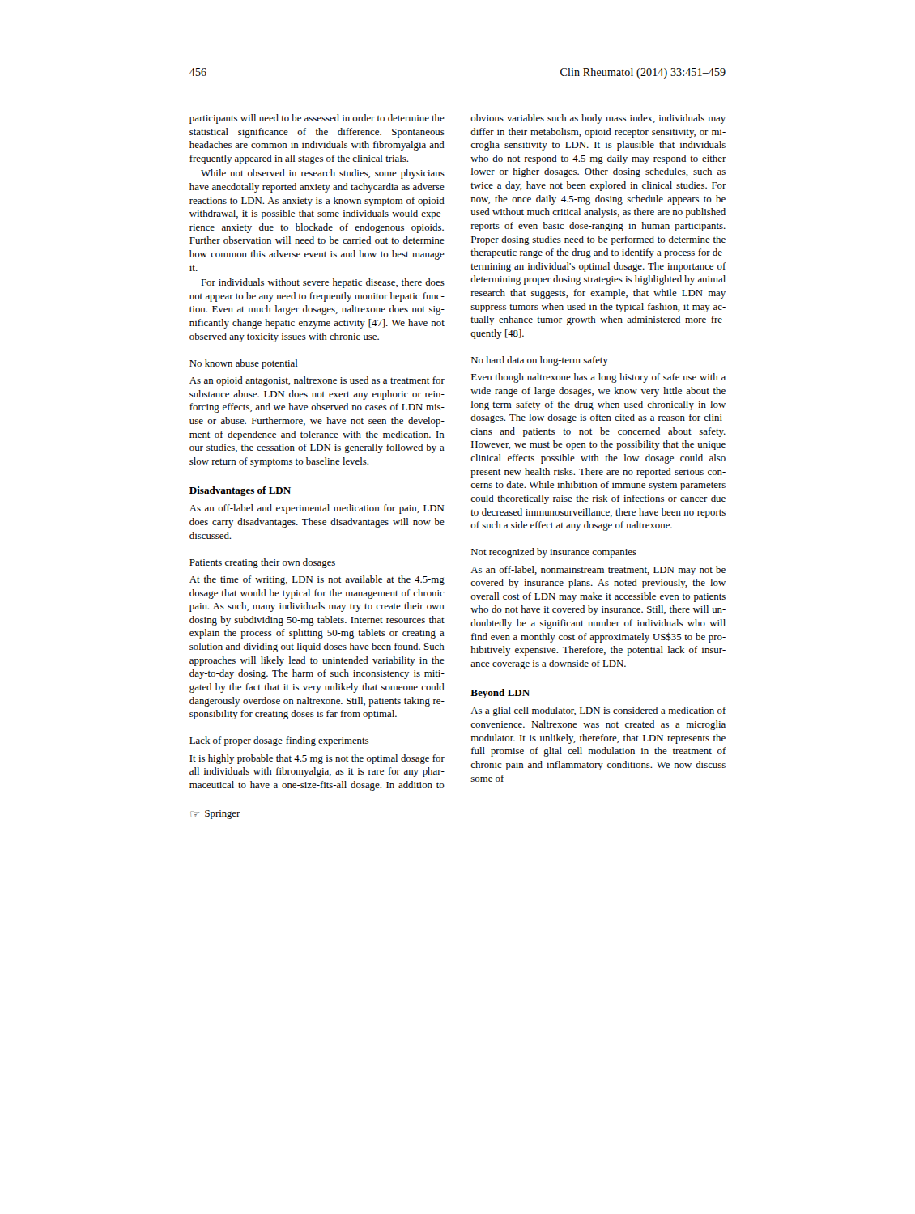456 Clin Rheumatol (2014) 33:451–459
participants will need to be assessed in order to determine the statistical significance of the difference. Spontaneous headaches are common in individuals with fibromyalgia and frequently appeared in all stages of the clinical trials.
While not observed in research studies, some physicians have anecdotally reported anxiety and tachycardia as adverse reactions to LDN. As anxiety is a known symptom of opioid withdrawal, it is possible that some individuals would experience anxiety due to blockade of endogenous opioids. Further observation will need to be carried out to determine how common this adverse event is and how to best manage it.
For individuals without severe hepatic disease, there does not appear to be any need to frequently monitor hepatic function. Even at much larger dosages, naltrexone does not significantly change hepatic enzyme activity [47]. We have not observed any toxicity issues with chronic use.
No known abuse potential
As an opioid antagonist, naltrexone is used as a treatment for substance abuse. LDN does not exert any euphoric or reinforcing effects, and we have observed no cases of LDN misuse or abuse. Furthermore, we have not seen the development of dependence and tolerance with the medication. In our studies, the cessation of LDN is generally followed by a slow return of symptoms to baseline levels.
Disadvantages of LDN
As an off-label and experimental medication for pain, LDN does carry disadvantages. These disadvantages will now be discussed.
Patients creating their own dosages
At the time of writing, LDN is not available at the 4.5-mg dosage that would be typical for the management of chronic pain. As such, many individuals may try to create their own dosing by subdividing 50-mg tablets. Internet resources that explain the process of splitting 50-mg tablets or creating a solution and dividing out liquid doses have been found. Such approaches will likely lead to unintended variability in the day-to-day dosing. The harm of such inconsistency is mitigated by the fact that it is very unlikely that someone could dangerously overdose on naltrexone. Still, patients taking responsibility for creating doses is far from optimal.
Lack of proper dosage-finding experiments
It is highly probable that 4.5 mg is not the optimal dosage for all individuals with fibromyalgia, as it is rare for any pharmaceutical to have a one-size-fits-all dosage. In addition to obvious variables such as body mass index, individuals may differ in their metabolism, opioid receptor sensitivity, or microglia sensitivity to LDN. It is plausible that individuals who do not respond to 4.5 mg daily may respond to either lower or higher dosages. Other dosing schedules, such as twice a day, have not been explored in clinical studies. For now, the once daily 4.5-mg dosing schedule appears to be used without much critical analysis, as there are no published reports of even basic dose-ranging in human participants. Proper dosing studies need to be performed to determine the therapeutic range of the drug and to identify a process for determining an individual's optimal dosage. The importance of determining proper dosing strategies is highlighted by animal research that suggests, for example, that while LDN may suppress tumors when used in the typical fashion, it may actually enhance tumor growth when administered more frequently [48].
No hard data on long-term safety
Even though naltrexone has a long history of safe use with a wide range of large dosages, we know very little about the long-term safety of the drug when used chronically in low dosages. The low dosage is often cited as a reason for clinicians and patients to not be concerned about safety. However, we must be open to the possibility that the unique clinical effects possible with the low dosage could also present new health risks. There are no reported serious concerns to date. While inhibition of immune system parameters could theoretically raise the risk of infections or cancer due to decreased immunosurveillance, there have been no reports of such a side effect at any dosage of naltrexone.
Not recognized by insurance companies
As an off-label, nonmainstream treatment, LDN may not be covered by insurance plans. As noted previously, the low overall cost of LDN may make it accessible even to patients who do not have it covered by insurance. Still, there will undoubtedly be a significant number of individuals who will find even a monthly cost of approximately US$35 to be prohibitively expensive. Therefore, the potential lack of insurance coverage is a downside of LDN.
Beyond LDN
As a glial cell modulator, LDN is considered a medication of convenience. Naltrexone was not created as a microglia modulator. It is unlikely, therefore, that LDN represents the full promise of glial cell modulation in the treatment of chronic pain and inflammatory conditions. We now discuss some of
☞ Springer